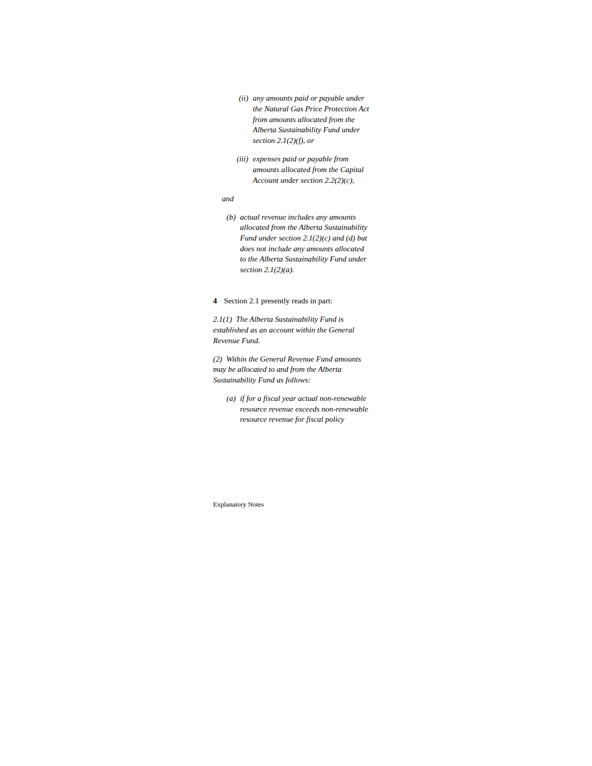(ii)
any amounts paid or payable under the Natural Gas Price Protection Act from amounts allocated from the Alberta Sustainability Fund under section 2.1(2)(f), or
(iii)
expenses paid or payable from amounts allocated from the Capital Account under section 2.2(2)(c),
and
(b)
actual revenue includes any amounts allocated from the Alberta Sustainability Fund under section 2.1(2)(c) and (d) but does not include any amounts allocated to the Alberta Sustainability Fund under section 2.1(2)(a).
4
Section 2.1 presently reads in part:
2.1(1) The Alberta Sustainability Fund is established as an account within the General Revenue Fund.
(2) Within the General Revenue Fund amounts may be allocated to and from the Alberta Sustainability Fund as follows:
(a)
if for a fiscal year actual non-renewable resource revenue exceeds non-renewable resource revenue for fiscal policy
Explanatory Notes